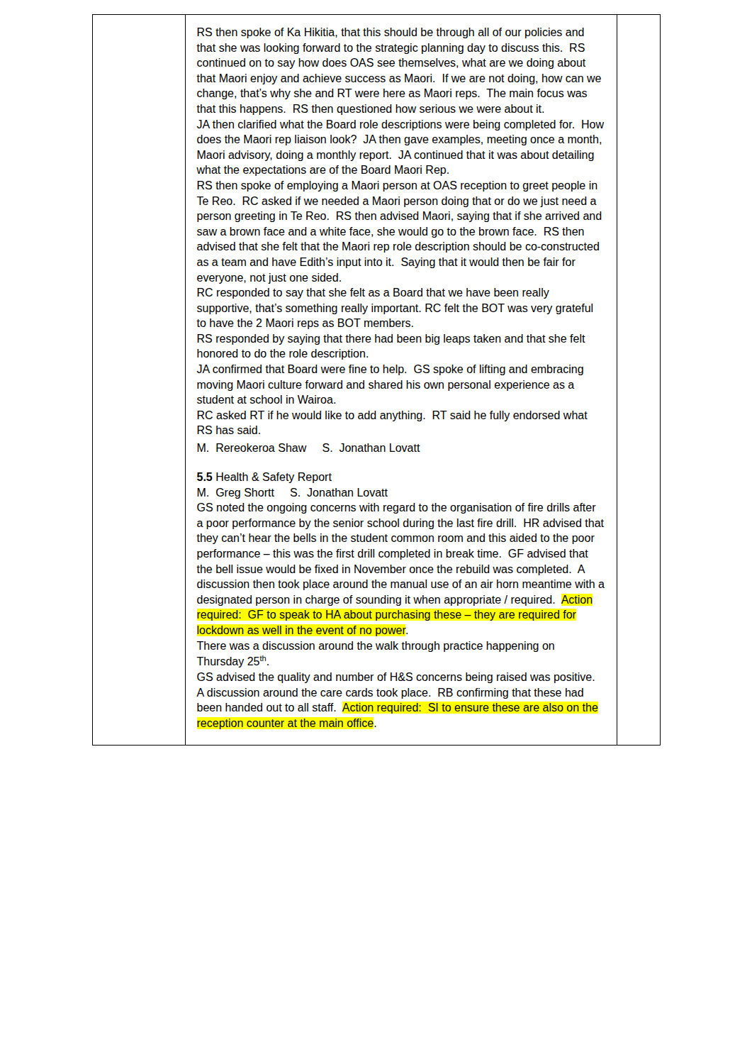RS then spoke of Ka Hikitia, that this should be through all of our policies and that she was looking forward to the strategic planning day to discuss this. RS continued on to say how does OAS see themselves, what are we doing about that Maori enjoy and achieve success as Maori. If we are not doing, how can we change, that’s why she and RT were here as Maori reps. The main focus was that this happens. RS then questioned how serious we were about it.
JA then clarified what the Board role descriptions were being completed for. How does the Maori rep liaison look? JA then gave examples, meeting once a month, Maori advisory, doing a monthly report. JA continued that it was about detailing what the expectations are of the Board Maori Rep.
RS then spoke of employing a Maori person at OAS reception to greet people in Te Reo. RC asked if we needed a Maori person doing that or do we just need a person greeting in Te Reo. RS then advised Maori, saying that if she arrived and saw a brown face and a white face, she would go to the brown face. RS then advised that she felt that the Maori rep role description should be co-constructed as a team and have Edith’s input into it. Saying that it would then be fair for everyone, not just one sided.
RC responded to say that she felt as a Board that we have been really supportive, that’s something really important. RC felt the BOT was very grateful to have the 2 Maori reps as BOT members.
RS responded by saying that there had been big leaps taken and that she felt honored to do the role description.
JA confirmed that Board were fine to help. GS spoke of lifting and embracing moving Maori culture forward and shared his own personal experience as a student at school in Wairoa.
RC asked RT if he would like to add anything. RT said he fully endorsed what RS has said.
M. Rereokeroa Shaw S. Jonathan Lovatt
5.5 Health & Safety Report
M. Greg Shortt S. Jonathan Lovatt
GS noted the ongoing concerns with regard to the organisation of fire drills after a poor performance by the senior school during the last fire drill. HR advised that they can’t hear the bells in the student common room and this aided to the poor performance – this was the first drill completed in break time. GF advised that the bell issue would be fixed in November once the rebuild was completed. A discussion then took place around the manual use of an air horn meantime with a designated person in charge of sounding it when appropriate / required. Action required: GF to speak to HA about purchasing these – they are required for lockdown as well in the event of no power.
There was a discussion around the walk through practice happening on Thursday 25th.
GS advised the quality and number of H&S concerns being raised was positive.
A discussion around the care cards took place. RB confirming that these had been handed out to all staff. Action required: SI to ensure these are also on the reception counter at the main office.